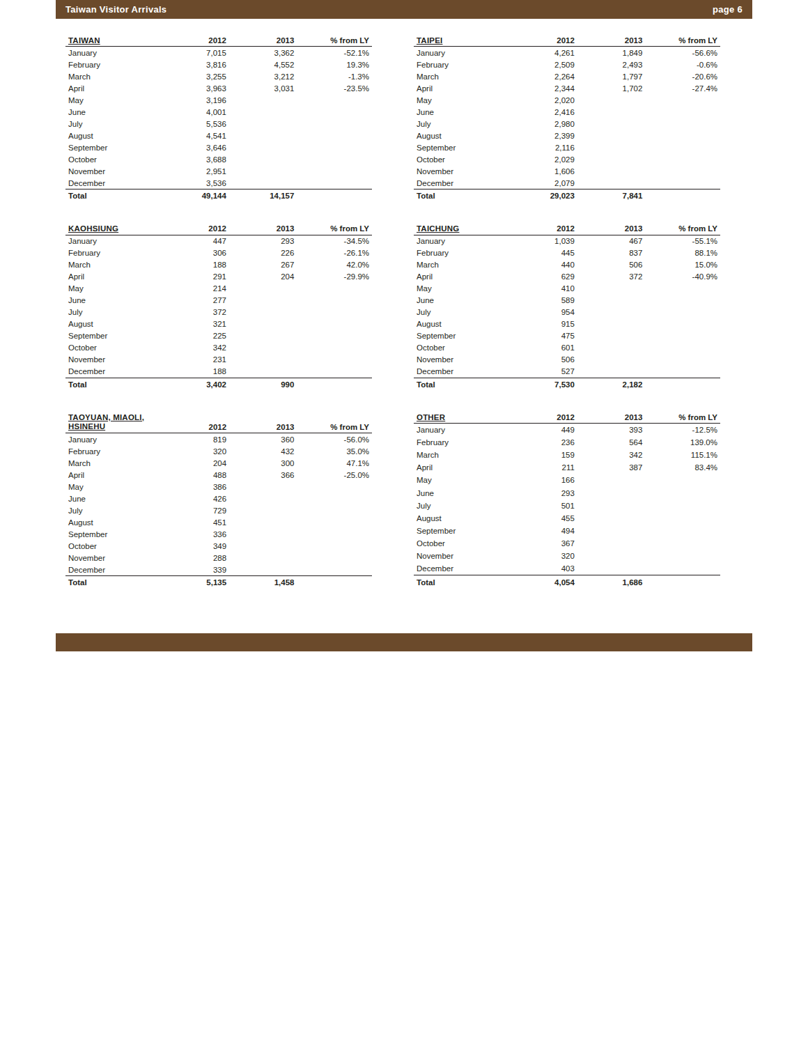Taiwan Visitor Arrivals page 6
| TAIWAN | 2012 | 2013 | % from LY |
| --- | --- | --- | --- |
| January | 7,015 | 3,362 | -52.1% |
| February | 3,816 | 4,552 | 19.3% |
| March | 3,255 | 3,212 | -1.3% |
| April | 3,963 | 3,031 | -23.5% |
| May | 3,196 | | |
| June | 4,001 | | |
| July | 5,536 | | |
| August | 4,541 | | |
| September | 3,646 | | |
| October | 3,688 | | |
| November | 2,951 | | |
| December | 3,536 | | |
| Total | 49,144 | 14,157 | |
| TAIPEI | 2012 | 2013 | % from LY |
| --- | --- | --- | --- |
| January | 4,261 | 1,849 | -56.6% |
| February | 2,509 | 2,493 | -0.6% |
| March | 2,264 | 1,797 | -20.6% |
| April | 2,344 | 1,702 | -27.4% |
| May | 2,020 | | |
| June | 2,416 | | |
| July | 2,980 | | |
| August | 2,399 | | |
| September | 2,116 | | |
| October | 2,029 | | |
| November | 1,606 | | |
| December | 2,079 | | |
| Total | 29,023 | 7,841 | |
| KAOHSIUNG | 2012 | 2013 | % from LY |
| --- | --- | --- | --- |
| January | 447 | 293 | -34.5% |
| February | 306 | 226 | -26.1% |
| March | 188 | 267 | 42.0% |
| April | 291 | 204 | -29.9% |
| May | 214 | | |
| June | 277 | | |
| July | 372 | | |
| August | 321 | | |
| September | 225 | | |
| October | 342 | | |
| November | 231 | | |
| December | 188 | | |
| Total | 3,402 | 990 | |
| TAICHUNG | 2012 | 2013 | % from LY |
| --- | --- | --- | --- |
| January | 1,039 | 467 | -55.1% |
| February | 445 | 837 | 88.1% |
| March | 440 | 506 | 15.0% |
| April | 629 | 372 | -40.9% |
| May | 410 | | |
| June | 589 | | |
| July | 954 | | |
| August | 915 | | |
| September | 475 | | |
| October | 601 | | |
| November | 506 | | |
| December | 527 | | |
| Total | 7,530 | 2,182 | |
| TAOYUAN, MIAOLI, HSINEHU | 2012 | 2013 | % from LY |
| --- | --- | --- | --- |
| January | 819 | 360 | -56.0% |
| February | 320 | 432 | 35.0% |
| March | 204 | 300 | 47.1% |
| April | 488 | 366 | -25.0% |
| May | 386 | | |
| June | 426 | | |
| July | 729 | | |
| August | 451 | | |
| September | 336 | | |
| October | 349 | | |
| November | 288 | | |
| December | 339 | | |
| Total | 5,135 | 1,458 | |
| OTHER | 2012 | 2013 | % from LY |
| --- | --- | --- | --- |
| January | 449 | 393 | -12.5% |
| February | 236 | 564 | 139.0% |
| March | 159 | 342 | 115.1% |
| April | 211 | 387 | 83.4% |
| May | 166 | | |
| June | 293 | | |
| July | 501 | | |
| August | 455 | | |
| September | 494 | | |
| October | 367 | | |
| November | 320 | | |
| December | 403 | | |
| Total | 4,054 | 1,686 | |